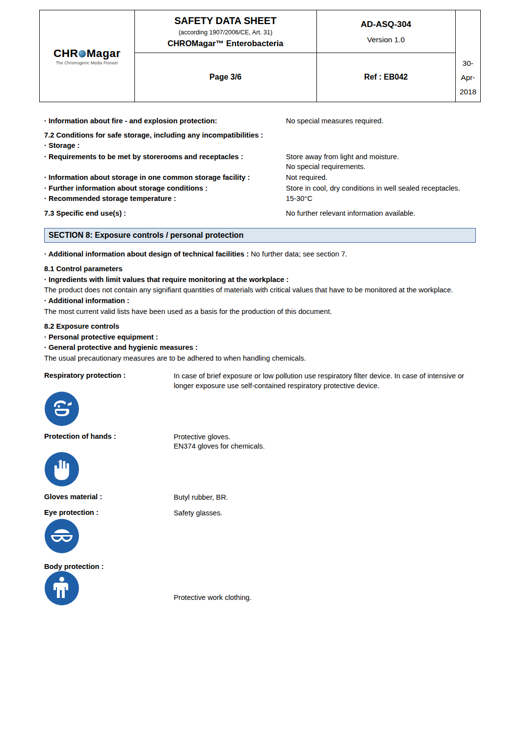| CHR Magar The Chromogenic Media Pioneer | SAFETY DATA SHEET (according 1907/2006/CE, Art. 31) CHROMagar™ Enterobacteria | AD-ASQ-304 Version 1.0 |
| Page 3/6 | Ref : EB042 | 30-Apr-2018 |
| · Information about fire - and explosion protection: | No special measures required. |
7.2 Conditions for safe storage, including any incompatibilities :
· Storage :
| · Requirements to be met by storerooms and receptacles : | Store away from light and moisture. No special requirements. |
| · Information about storage in one common storage facility : | Not required. |
| · Further information about storage conditions : | Store in cool, dry conditions in well sealed receptacles. |
| · Recommended storage temperature : | 15-30°C |
| 7.3 Specific end use(s) : | No further relevant information available. |
SECTION 8: Exposure controls / personal protection
· Additional information about design of technical facilities : No further data; see section 7.
8.1 Control parameters
· Ingredients with limit values that require monitoring at the workplace :
The product does not contain any signifiant quantities of materials with critical values that have to be monitored at the workplace.
· Additional information :
The most current valid lists have been used as a basis for the production of this document.
8.2 Exposure controls
· Personal protective equipment :
· General protective and hygienic measures :
The usual precautionary measures are to be adhered to when handling chemicals.
| Respiratory protection : | In case of brief exposure or low pollution use respiratory filter device. In case of intensive or longer exposure use self-contained respiratory protective device. |
| Protection of hands : | Protective gloves. EN374 gloves for chemicals. |
| Gloves material : | Butyl rubber, BR. |
| Eye protection : | Safety glasses. |
| Body protection : | |
| | Protective work clothing. |